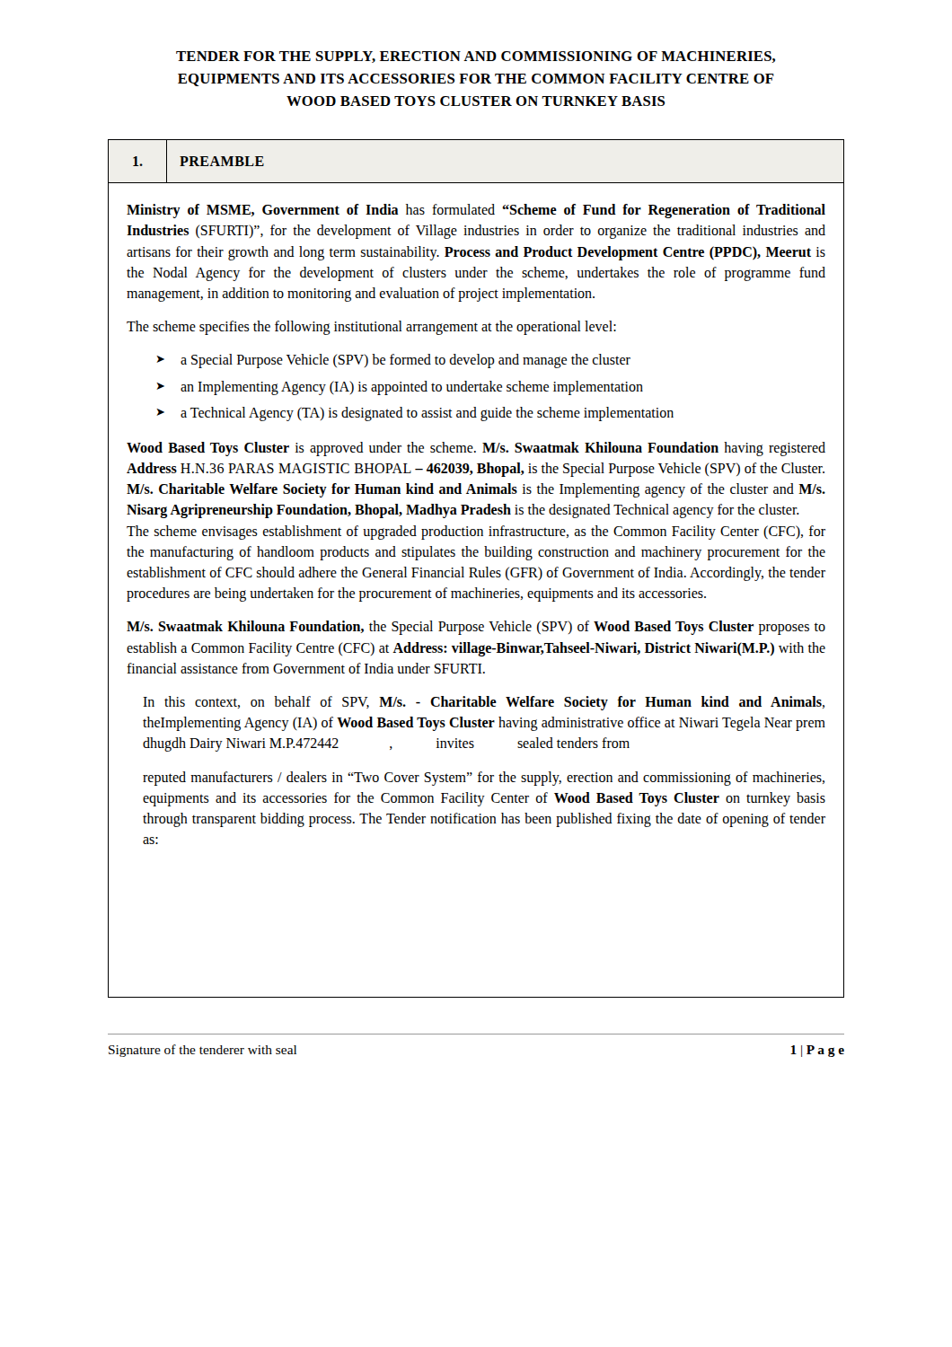Tender for the supply, erection and commissioning of machineries,
equipments and its accessories for the common facility centre of
wood based toys cluster on turnkey basis
| 1. | PREAMBLE |
| Ministry of MSME, Government of India has formulated “Scheme of Fund for Regeneration of Traditional Industries (SFURTI)”, for the development of Village industries in order to organize the traditional industries and artisans for their growth and long term sustainability. Process and Product Development Centre (PPDC), Meerut is the Nodal Agency for the development of clusters under the scheme, undertakes the role of programme fund management, in addition to monitoring and evaluation of project implementation. The scheme specifies the following institutional arrangement at the operational level: a Special Purpose Vehicle (SPV) be formed to develop and manage the cluster an Implementing Agency (IA) is appointed to undertake scheme implementation a Technical Agency (TA) is designated to assist and guide the scheme implementation Wood Based Toys Cluster is approved under the scheme. M/s. Swaatmak Khilouna Foundation having registered Address H.N.36 PARAS MAGISTIC BHOPAL – 462039, Bhopal, is the Special Purpose Vehicle (SPV) of the Cluster. M/s. Charitable Welfare Society for Human kind and Animals is the Implementing agency of the cluster and M/s. Nisarg Agripreneurship Foundation, Bhopal, Madhya Pradesh is the designated Technical agency for the cluster. The scheme envisages establishment of upgraded production infrastructure, as the Common Facility Center (CFC), for the manufacturing of handloom products and stipulates the building construction and machinery procurement for the establishment of CFC should adhere the General Financial Rules (GFR) of Government of India. Accordingly, the tender procedures are being undertaken for the procurement of machineries, equipments and its accessories. M/s. Swaatmak Khilouna Foundation, the Special Purpose Vehicle (SPV) of Wood Based Toys Cluster proposes to establish a Common Facility Centre (CFC) at Address: village-Binwar,Tahseel-Niwari, District Niwari(M.P.) with the financial assistance from Government of India under SFURTI. In this context, on behalf of SPV, M/s. - Charitable Welfare Society for Human kind and Animals , theImplementing Agency (IA) of Wood Based Toys Cluster having administrative office at Niwari Tegela Near prem dhugdh Dairy Niwari M.P.472442 , invites sealed tenders from reputed manufacturers / dealers in “Two Cover System” for the supply, erection and commissioning of machineries, equipments and its accessories for the Common Facility Center of Wood Based Toys Cluster on turnkey basis through transparent bidding process. The Tender notification has been published fixing the date of opening of tender as: |
Signature of the tenderer with seal
1 | P a g e